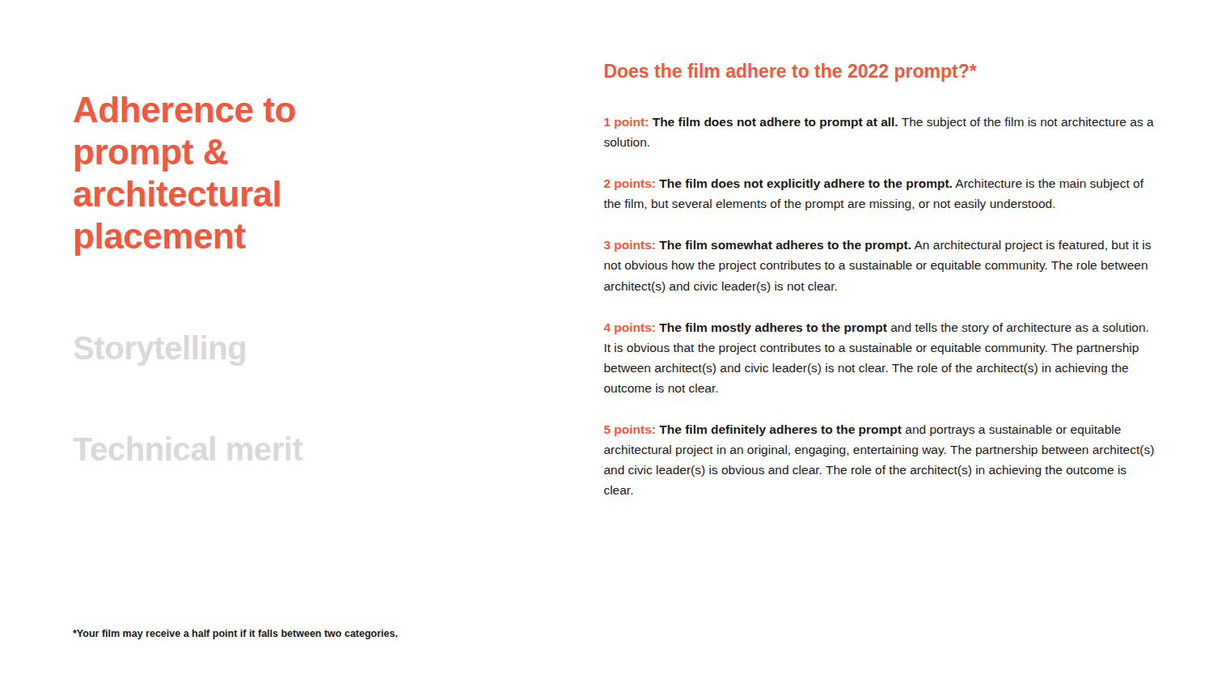Adherence to prompt & architectural placement
Storytelling
Technical merit
*Your film may receive a half point if it falls between two categories.
Does the film adhere to the 2022 prompt?*
1 point: The film does not adhere to prompt at all. The subject of the film is not architecture as a solution.
2 points: The film does not explicitly adhere to the prompt. Architecture is the main subject of the film, but several elements of the prompt are missing, or not easily understood.
3 points: The film somewhat adheres to the prompt. An architectural project is featured, but it is not obvious how the project contributes to a sustainable or equitable community. The role between architect(s) and civic leader(s) is not clear.
4 points: The film mostly adheres to the prompt and tells the story of architecture as a solution. It is obvious that the project contributes to a sustainable or equitable community. The partnership between architect(s) and civic leader(s) is not clear. The role of the architect(s) in achieving the outcome is not clear.
5 points: The film definitely adheres to the prompt and portrays a sustainable or equitable architectural project in an original, engaging, entertaining way. The partnership between architect(s) and civic leader(s) is obvious and clear. The role of the architect(s) in achieving the outcome is clear.